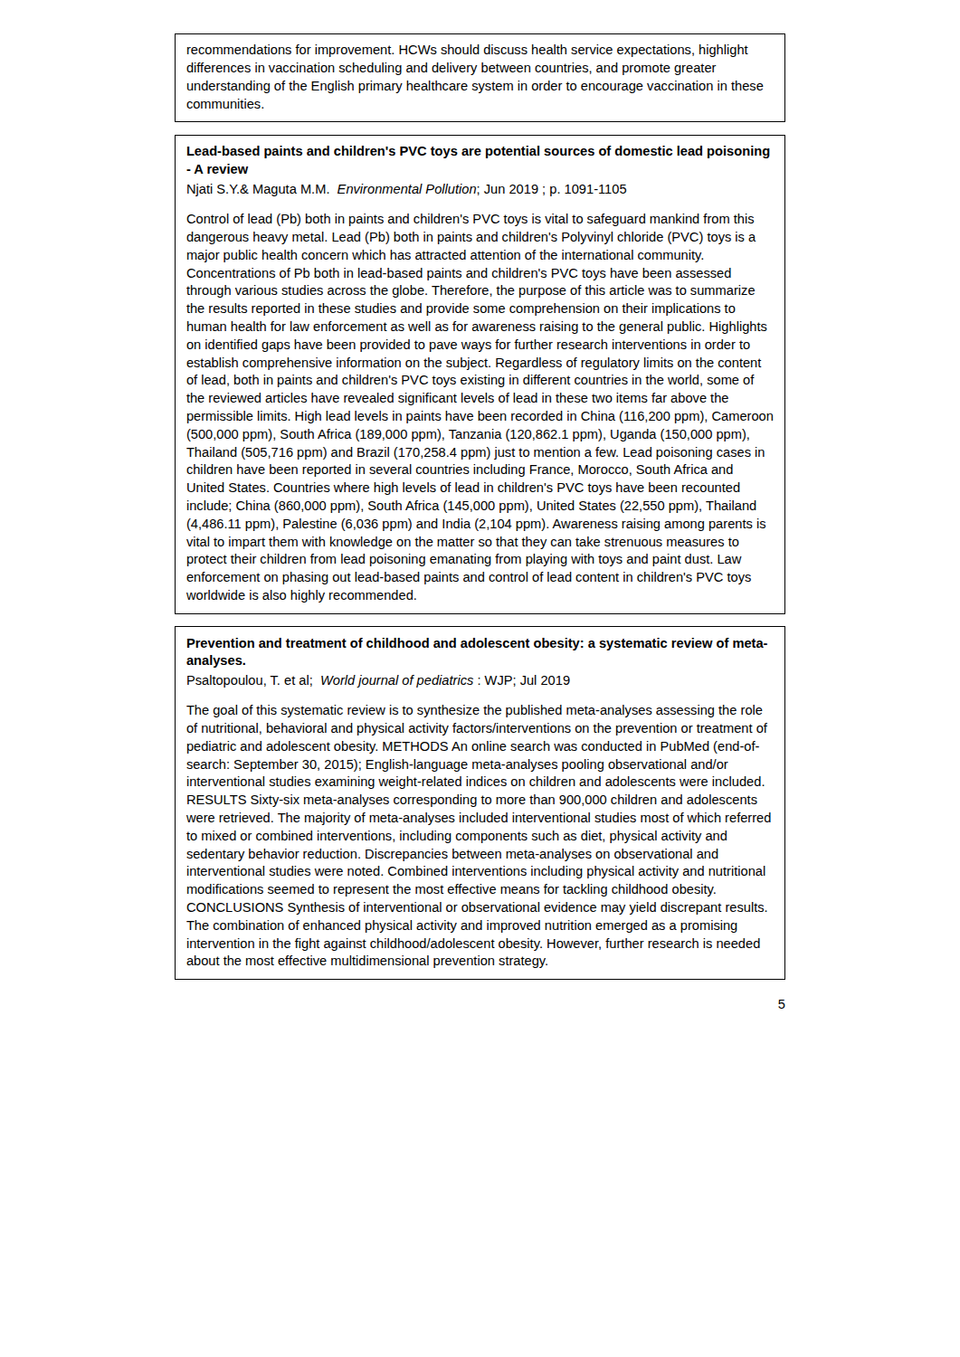recommendations for improvement. HCWs should discuss health service expectations, highlight differences in vaccination scheduling and delivery between countries, and promote greater understanding of the English primary healthcare system in order to encourage vaccination in these communities.
Lead-based paints and children's PVC toys are potential sources of domestic lead poisoning - A review
Njati S.Y.& Maguta M.M. Environmental Pollution; Jun 2019 ; p. 1091-1105
Control of lead (Pb) both in paints and children's PVC toys is vital to safeguard mankind from this dangerous heavy metal. Lead (Pb) both in paints and children's Polyvinyl chloride (PVC) toys is a major public health concern which has attracted attention of the international community. Concentrations of Pb both in lead-based paints and children's PVC toys have been assessed through various studies across the globe. Therefore, the purpose of this article was to summarize the results reported in these studies and provide some comprehension on their implications to human health for law enforcement as well as for awareness raising to the general public. Highlights on identified gaps have been provided to pave ways for further research interventions in order to establish comprehensive information on the subject. Regardless of regulatory limits on the content of lead, both in paints and children's PVC toys existing in different countries in the world, some of the reviewed articles have revealed significant levels of lead in these two items far above the permissible limits. High lead levels in paints have been recorded in China (116,200 ppm), Cameroon (500,000 ppm), South Africa (189,000 ppm), Tanzania (120,862.1 ppm), Uganda (150,000 ppm), Thailand (505,716 ppm) and Brazil (170,258.4 ppm) just to mention a few. Lead poisoning cases in children have been reported in several countries including France, Morocco, South Africa and United States. Countries where high levels of lead in children's PVC toys have been recounted include; China (860,000 ppm), South Africa (145,000 ppm), United States (22,550 ppm), Thailand (4,486.11 ppm), Palestine (6,036 ppm) and India (2,104 ppm). Awareness raising among parents is vital to impart them with knowledge on the matter so that they can take strenuous measures to protect their children from lead poisoning emanating from playing with toys and paint dust. Law enforcement on phasing out lead-based paints and control of lead content in children's PVC toys worldwide is also highly recommended.
Prevention and treatment of childhood and adolescent obesity: a systematic review of meta-analyses.
Psaltopoulou, T. et al; World journal of pediatrics : WJP; Jul 2019
The goal of this systematic review is to synthesize the published meta-analyses assessing the role of nutritional, behavioral and physical activity factors/interventions on the prevention or treatment of pediatric and adolescent obesity. METHODS An online search was conducted in PubMed (end-of-search: September 30, 2015); English-language meta-analyses pooling observational and/or interventional studies examining weight-related indices on children and adolescents were included. RESULTS Sixty-six meta-analyses corresponding to more than 900,000 children and adolescents were retrieved. The majority of meta-analyses included interventional studies most of which referred to mixed or combined interventions, including components such as diet, physical activity and sedentary behavior reduction. Discrepancies between meta-analyses on observational and interventional studies were noted. Combined interventions including physical activity and nutritional modifications seemed to represent the most effective means for tackling childhood obesity. CONCLUSIONS Synthesis of interventional or observational evidence may yield discrepant results. The combination of enhanced physical activity and improved nutrition emerged as a promising intervention in the fight against childhood/adolescent obesity. However, further research is needed about the most effective multidimensional prevention strategy.
5